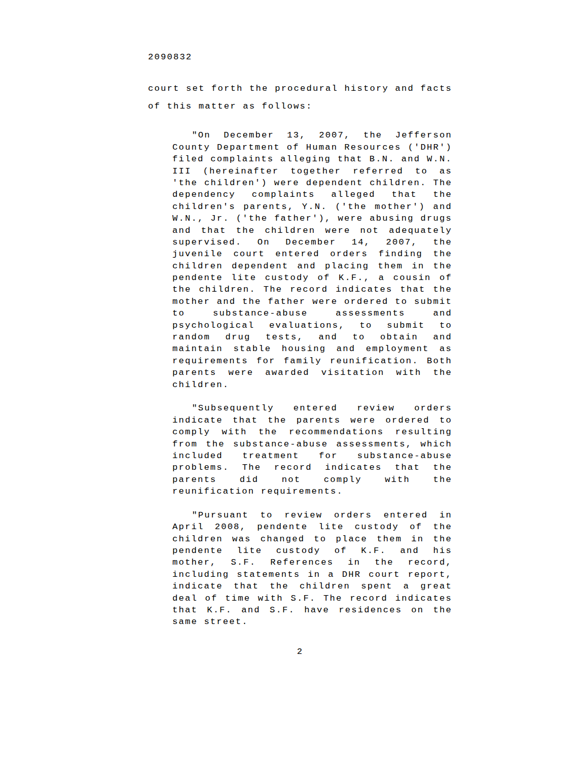2090832
court set forth the procedural history and facts of this matter as follows:
"On December 13, 2007, the Jefferson County Department of Human Resources ('DHR') filed complaints alleging that B.N. and W.N. III (hereinafter together referred to as 'the children') were dependent children. The dependency complaints alleged that the children's parents, Y.N. ('the mother') and W.N., Jr. ('the father'), were abusing drugs and that the children were not adequately supervised. On December 14, 2007, the juvenile court entered orders finding the children dependent and placing them in the pendente lite custody of K.F., a cousin of the children. The record indicates that the mother and the father were ordered to submit to substance-abuse assessments and psychological evaluations, to submit to random drug tests, and to obtain and maintain stable housing and employment as requirements for family reunification. Both parents were awarded visitation with the children.
"Subsequently entered review orders indicate that the parents were ordered to comply with the recommendations resulting from the substance-abuse assessments, which included treatment for substance-abuse problems. The record indicates that the parents did not comply with the reunification requirements.
"Pursuant to review orders entered in April 2008, pendente lite custody of the children was changed to place them in the pendente lite custody of K.F. and his mother, S.F. References in the record, including statements in a DHR court report, indicate that the children spent a great deal of time with S.F. The record indicates that K.F. and S.F. have residences on the same street.
2